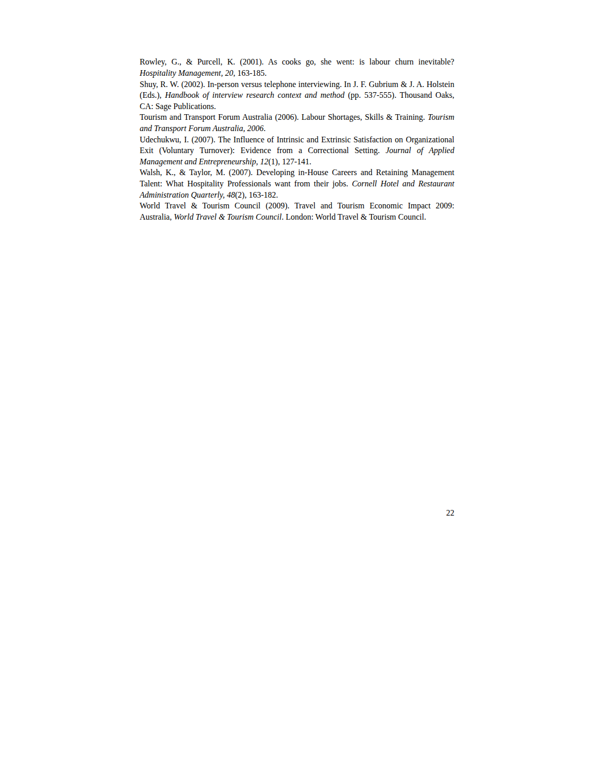Rowley, G., & Purcell, K. (2001). As cooks go, she went: is labour churn inevitable? Hospitality Management, 20, 163-185.
Shuy, R. W. (2002). In-person versus telephone interviewing. In J. F. Gubrium & J. A. Holstein (Eds.), Handbook of interview research context and method (pp. 537-555). Thousand Oaks, CA: Sage Publications.
Tourism and Transport Forum Australia (2006). Labour Shortages, Skills & Training. Tourism and Transport Forum Australia, 2006.
Udechukwu, I. (2007). The Influence of Intrinsic and Extrinsic Satisfaction on Organizational Exit (Voluntary Turnover): Evidence from a Correctional Setting. Journal of Applied Management and Entrepreneurship, 12(1), 127-141.
Walsh, K., & Taylor, M. (2007). Developing in-House Careers and Retaining Management Talent: What Hospitality Professionals want from their jobs. Cornell Hotel and Restaurant Administration Quarterly, 48(2), 163-182.
World Travel & Tourism Council (2009). Travel and Tourism Economic Impact 2009: Australia, World Travel & Tourism Council. London: World Travel & Tourism Council.
22